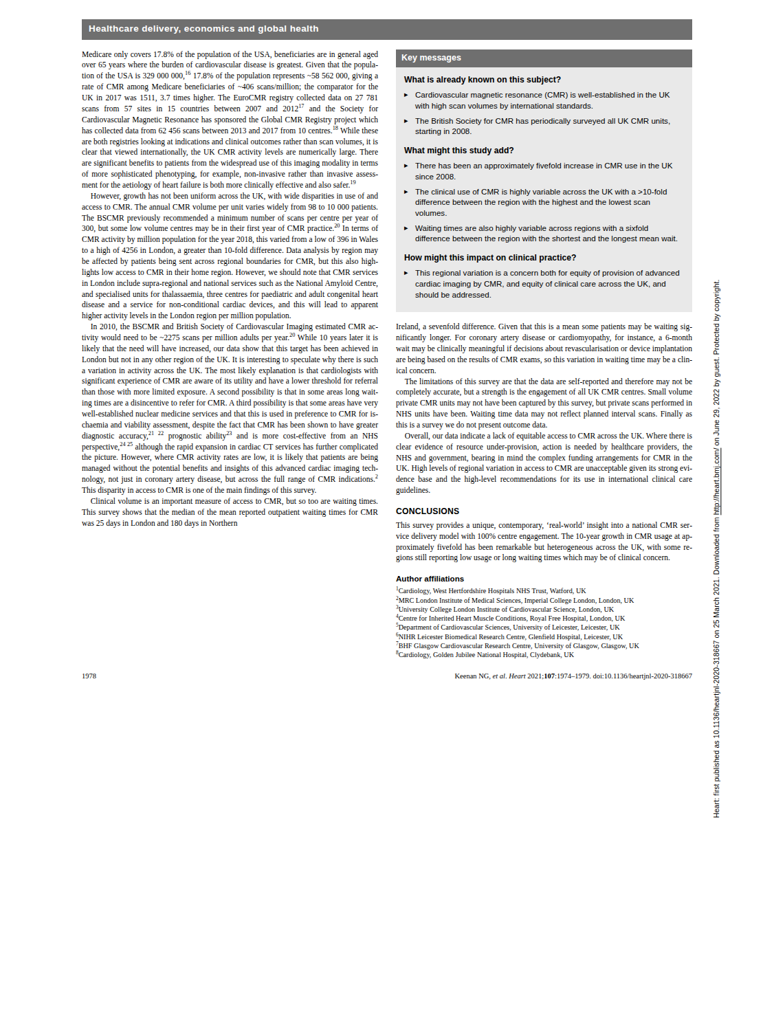Healthcare delivery, economics and global health
Heart: first published as 10.1136/heartjnl-2020-318667 on 25 March 2021. Downloaded from http://heart.bmj.com/ on June 29, 2022 by guest. Protected by copyright.
Medicare only covers 17.8% of the population of the USA, beneficiaries are in general aged over 65 years where the burden of cardiovascular disease is greatest. Given that the population of the USA is 329 000 000,16 17.8% of the population represents ~58 562 000, giving a rate of CMR among Medicare beneficiaries of ~406 scans/million; the comparator for the UK in 2017 was 1511, 3.7 times higher. The EuroCMR registry collected data on 27 781 scans from 57 sites in 15 countries between 2007 and 201217 and the Society for Cardiovascular Magnetic Resonance has sponsored the Global CMR Registry project which has collected data from 62 456 scans between 2013 and 2017 from 10 centres.18 While these are both registries looking at indications and clinical outcomes rather than scan volumes, it is clear that viewed internationally, the UK CMR activity levels are numerically large. There are significant benefits to patients from the widespread use of this imaging modality in terms of more sophisticated phenotyping, for example, non-invasive rather than invasive assessment for the aetiology of heart failure is both more clinically effective and also safer.19
However, growth has not been uniform across the UK, with wide disparities in use of and access to CMR. The annual CMR volume per unit varies widely from 98 to 10 000 patients. The BSCMR previously recommended a minimum number of scans per centre per year of 300, but some low volume centres may be in their first year of CMR practice.20 In terms of CMR activity by million population for the year 2018, this varied from a low of 396 in Wales to a high of 4256 in London, a greater than 10-fold difference. Data analysis by region may be affected by patients being sent across regional boundaries for CMR, but this also highlights low access to CMR in their home region. However, we should note that CMR services in London include supra-regional and national services such as the National Amyloid Centre, and specialised units for thalassaemia, three centres for paediatric and adult congenital heart disease and a service for non-conditional cardiac devices, and this will lead to apparent higher activity levels in the London region per million population.
In 2010, the BSCMR and British Society of Cardiovascular Imaging estimated CMR activity would need to be ~2275 scans per million adults per year.20 While 10 years later it is likely that the need will have increased, our data show that this target has been achieved in London but not in any other region of the UK. It is interesting to speculate why there is such a variation in activity across the UK. The most likely explanation is that cardiologists with significant experience of CMR are aware of its utility and have a lower threshold for referral than those with more limited exposure. A second possibility is that in some areas long waiting times are a disincentive to refer for CMR. A third possibility is that some areas have very well-established nuclear medicine services and that this is used in preference to CMR for ischaemia and viability assessment, despite the fact that CMR has been shown to have greater diagnostic accuracy,21 22 prognostic ability23 and is more cost-effective from an NHS perspective,24 25 although the rapid expansion in cardiac CT services has further complicated the picture. However, where CMR activity rates are low, it is likely that patients are being managed without the potential benefits and insights of this advanced cardiac imaging technology, not just in coronary artery disease, but across the full range of CMR indications.2 This disparity in access to CMR is one of the main findings of this survey.
Clinical volume is an important measure of access to CMR, but so too are waiting times. This survey shows that the median of the mean reported outpatient waiting times for CMR was 25 days in London and 180 days in Northern
Key messages
What is already known on this subject?
Cardiovascular magnetic resonance (CMR) is well-established in the UK with high scan volumes by international standards.
The British Society for CMR has periodically surveyed all UK CMR units, starting in 2008.
What might this study add?
There has been an approximately fivefold increase in CMR use in the UK since 2008.
The clinical use of CMR is highly variable across the UK with a >10-fold difference between the region with the highest and the lowest scan volumes.
Waiting times are also highly variable across regions with a sixfold difference between the region with the shortest and the longest mean wait.
How might this impact on clinical practice?
This regional variation is a concern both for equity of provision of advanced cardiac imaging by CMR, and equity of clinical care across the UK, and should be addressed.
Ireland, a sevenfold difference. Given that this is a mean some patients may be waiting significantly longer. For coronary artery disease or cardiomyopathy, for instance, a 6-month wait may be clinically meaningful if decisions about revascularisation or device implantation are being based on the results of CMR exams, so this variation in waiting time may be a clinical concern.
The limitations of this survey are that the data are self-reported and therefore may not be completely accurate, but a strength is the engagement of all UK CMR centres. Small volume private CMR units may not have been captured by this survey, but private scans performed in NHS units have been. Waiting time data may not reflect planned interval scans. Finally as this is a survey we do not present outcome data.
Overall, our data indicate a lack of equitable access to CMR across the UK. Where there is clear evidence of resource under-provision, action is needed by healthcare providers, the NHS and government, bearing in mind the complex funding arrangements for CMR in the UK. High levels of regional variation in access to CMR are unacceptable given its strong evidence base and the high-level recommendations for its use in international clinical care guidelines.
Conclusions
This survey provides a unique, contemporary, ‘real-world’ insight into a national CMR service delivery model with 100% centre engagement. The 10-year growth in CMR usage at approximately fivefold has been remarkable but heterogeneous across the UK, with some regions still reporting low usage or long waiting times which may be of clinical concern.
Author affiliations
1Cardiology, West Hertfordshire Hospitals NHS Trust, Watford, UK
2MRC London Institute of Medical Sciences, Imperial College London, London, UK
3University College London Institute of Cardiovascular Science, London, UK
4Centre for Inherited Heart Muscle Conditions, Royal Free Hospital, London, UK
5Department of Cardiovascular Sciences, University of Leicester, Leicester, UK
6NIHR Leicester Biomedical Research Centre, Glenfield Hospital, Leicester, UK
7BHF Glasgow Cardiovascular Research Centre, University of Glasgow, Glasgow, UK
8Cardiology, Golden Jubilee National Hospital, Clydebank, UK
1978
Keenan NG, et al. Heart 2021;107:1974–1979. doi:10.1136/heartjnl-2020-318667